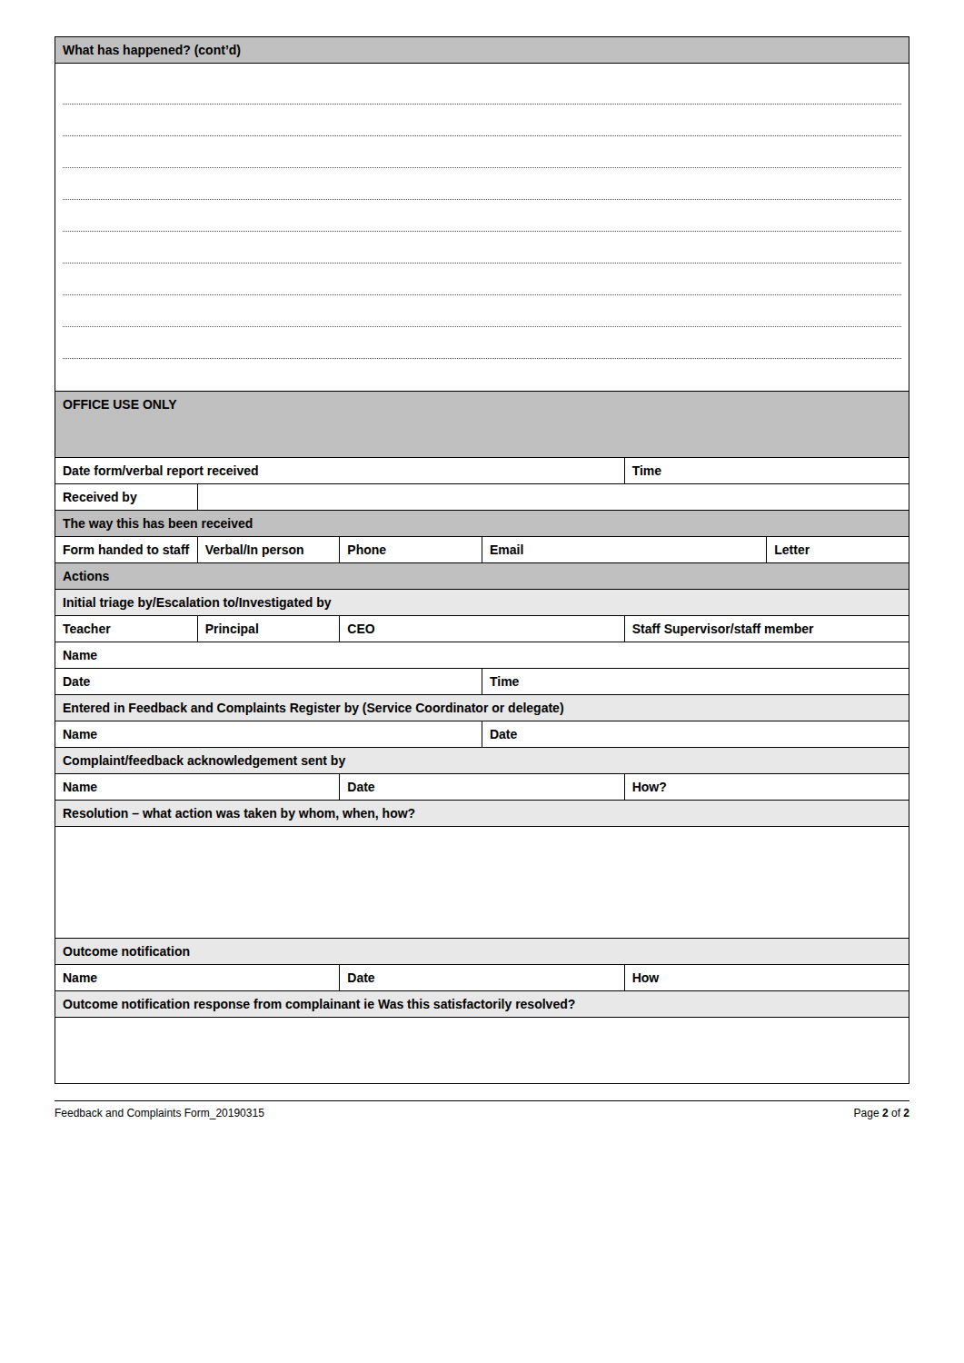| What has happened? (cont’d) |
| OFFICE USE ONLY |
| Date form/verbal report received | Time |
| Received by | |
| The way this has been received |
| Form handed to staff | Verbal/In person | Phone | Email | Letter |
| Actions |
| Initial triage by/Escalation to/Investigated by |
| Teacher | Principal | CEO | Staff Supervisor/staff member |
| Name |
| Date | Time |
| Entered in Feedback and Complaints Register by (Service Coordinator or delegate) |
| Name | Date |
| Complaint/feedback acknowledgement sent by |
| Name | Date | How? |
| Resolution – what action was taken by whom, when, how? |
| Outcome notification |
| Name | Date | How |
| Outcome notification response from complainant ie Was this satisfactorily resolved? |
Feedback and Complaints Form_20190315 Page 2 of 2